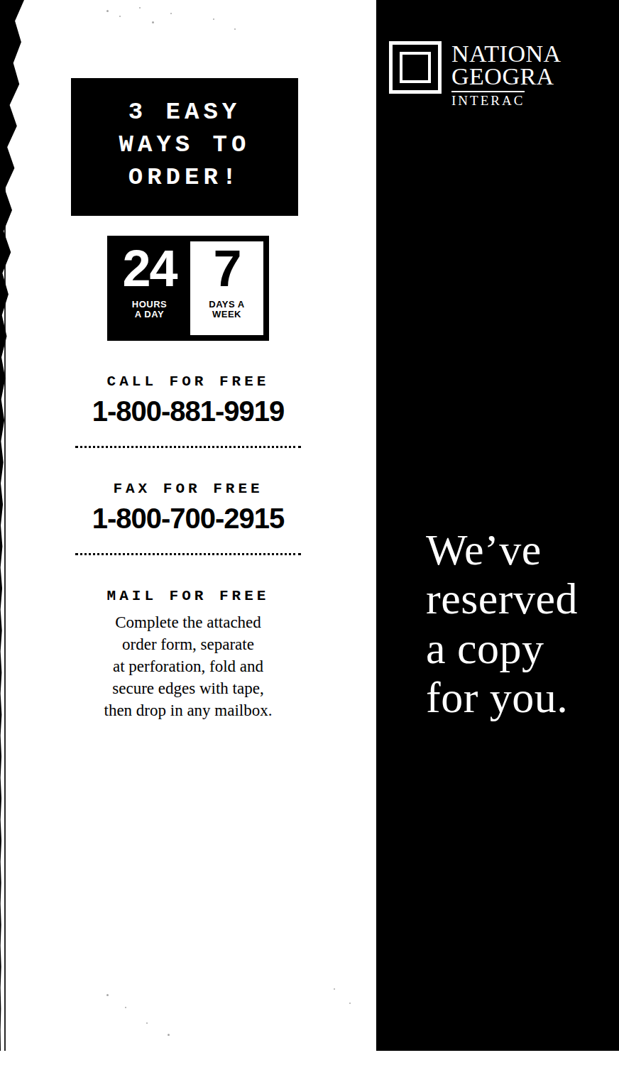NATIONA
GEOGRA
INTERAC
We’ve
reserved
a copy
for you.
3 Easy
Ways to
Order!
24
Hours
A Day
7
Days a
Week
Call for Free
1-800-881-9919
Fax for Free
1-800-700-2915
Mail for Free
Complete the attached
order form, separate
at perforation, fold and
secure edges with tape,
then drop in any mailbox.